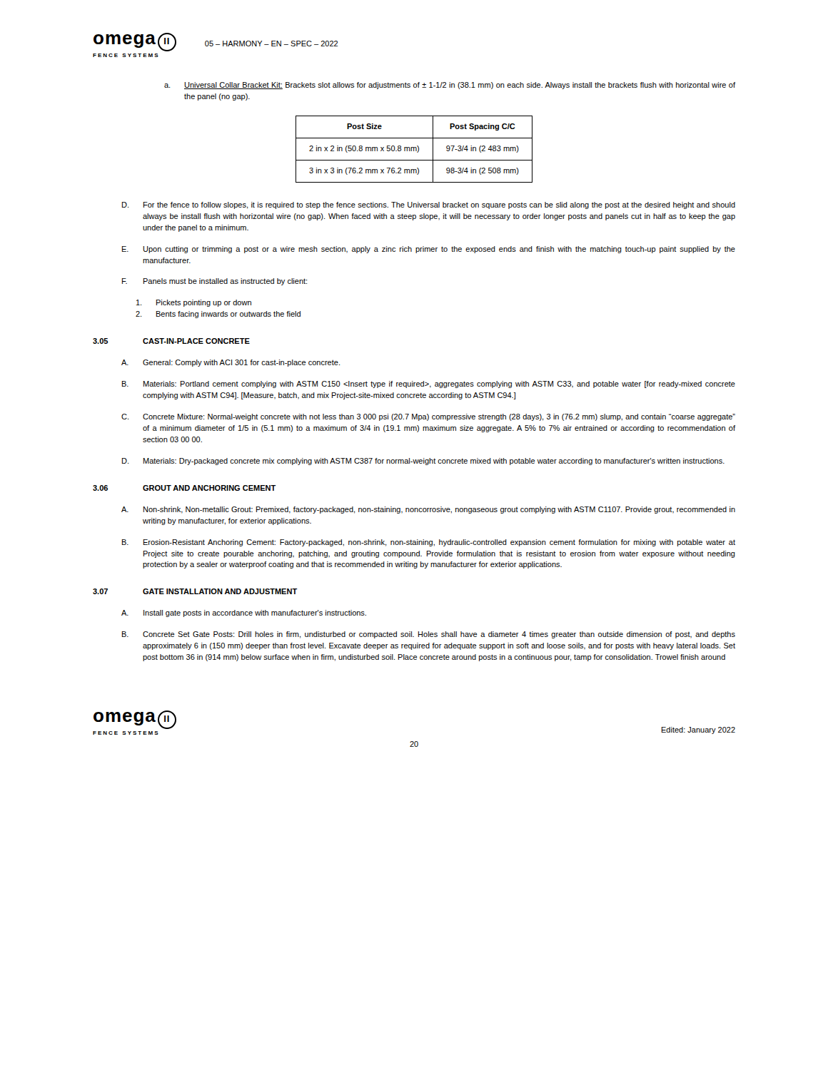omega II
FENCE SYSTEMS
05 – HARMONY – EN – SPEC – 2022
a.
Universal Collar Bracket Kit: Brackets slot allows for adjustments of ± 1-1/2 in (38.1 mm) on each side. Always install the brackets flush with horizontal wire of the panel (no gap).
| Post Size | Post Spacing C/C |
| --- | --- |
| 2 in x 2 in (50.8 mm x 50.8 mm) | 97-3/4 in (2 483 mm) |
| 3 in x 3 in (76.2 mm x 76.2 mm) | 98-3/4 in (2 508 mm) |
D.
For the fence to follow slopes, it is required to step the fence sections. The Universal bracket on square posts can be slid along the post at the desired height and should always be install flush with horizontal wire (no gap). When faced with a steep slope, it will be necessary to order longer posts and panels cut in half as to keep the gap under the panel to a minimum.
E.
Upon cutting or trimming a post or a wire mesh section, apply a zinc rich primer to the exposed ends and finish with the matching touch-up paint supplied by the manufacturer.
F.
Panels must be installed as instructed by client:
1.
Pickets pointing up or down
2.
Bents facing inwards or outwards the field
3.05
CAST-IN-PLACE CONCRETE
A.
General: Comply with ACI 301 for cast-in-place concrete.
B.
Materials: Portland cement complying with ASTM C150 <Insert type if required>, aggregates complying with ASTM C33, and potable water [for ready-mixed concrete complying with ASTM C94]. [Measure, batch, and mix Project-site-mixed concrete according to ASTM C94.]
C.
Concrete Mixture: Normal-weight concrete with not less than 3 000 psi (20.7 Mpa) compressive strength (28 days), 3 in (76.2 mm) slump, and contain “coarse aggregate” of a minimum diameter of 1/5 in (5.1 mm) to a maximum of 3/4 in (19.1 mm) maximum size aggregate. A 5% to 7% air entrained or according to recommendation of section 03 00 00.
D.
Materials: Dry-packaged concrete mix complying with ASTM C387 for normal-weight concrete mixed with potable water according to manufacturer's written instructions.
3.06
GROUT AND ANCHORING CEMENT
A.
Non-shrink, Non-metallic Grout: Premixed, factory-packaged, non-staining, noncorrosive, nongaseous grout complying with ASTM C1107. Provide grout, recommended in writing by manufacturer, for exterior applications.
B.
Erosion-Resistant Anchoring Cement: Factory-packaged, non-shrink, non-staining, hydraulic-controlled expansion cement formulation for mixing with potable water at Project site to create pourable anchoring, patching, and grouting compound. Provide formulation that is resistant to erosion from water exposure without needing protection by a sealer or waterproof coating and that is recommended in writing by manufacturer for exterior applications.
3.07
GATE INSTALLATION AND ADJUSTMENT
A.
Install gate posts in accordance with manufacturer's instructions.
B.
Concrete Set Gate Posts: Drill holes in firm, undisturbed or compacted soil. Holes shall have a diameter 4 times greater than outside dimension of post, and depths approximately 6 in (150 mm) deeper than frost level. Excavate deeper as required for adequate support in soft and loose soils, and for posts with heavy lateral loads. Set post bottom 36 in (914 mm) below surface when in firm, undisturbed soil. Place concrete around posts in a continuous pour, tamp for consolidation. Trowel finish around
omega II
FENCE SYSTEMS
Edited: January 2022
20